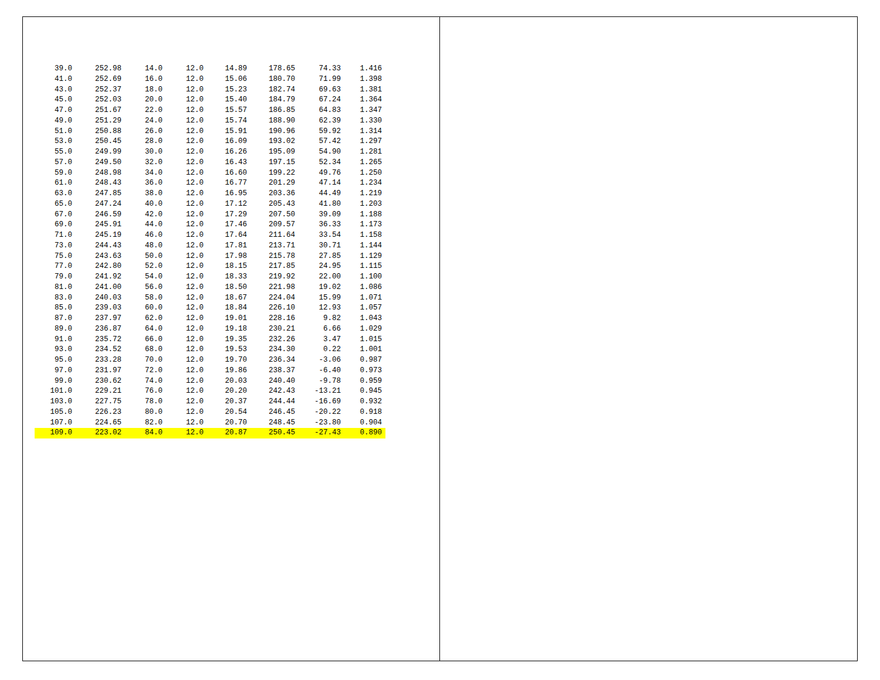| 39.0 | 252.98 | 14.0 | 12.0 | 14.89 | 178.65 | 74.33 | 1.416 |
| 41.0 | 252.69 | 16.0 | 12.0 | 15.06 | 180.70 | 71.99 | 1.398 |
| 43.0 | 252.37 | 18.0 | 12.0 | 15.23 | 182.74 | 69.63 | 1.381 |
| 45.0 | 252.03 | 20.0 | 12.0 | 15.40 | 184.79 | 67.24 | 1.364 |
| 47.0 | 251.67 | 22.0 | 12.0 | 15.57 | 186.85 | 64.83 | 1.347 |
| 49.0 | 251.29 | 24.0 | 12.0 | 15.74 | 188.90 | 62.39 | 1.330 |
| 51.0 | 250.88 | 26.0 | 12.0 | 15.91 | 190.96 | 59.92 | 1.314 |
| 53.0 | 250.45 | 28.0 | 12.0 | 16.09 | 193.02 | 57.42 | 1.297 |
| 55.0 | 249.99 | 30.0 | 12.0 | 16.26 | 195.09 | 54.90 | 1.281 |
| 57.0 | 249.50 | 32.0 | 12.0 | 16.43 | 197.15 | 52.34 | 1.265 |
| 59.0 | 248.98 | 34.0 | 12.0 | 16.60 | 199.22 | 49.76 | 1.250 |
| 61.0 | 248.43 | 36.0 | 12.0 | 16.77 | 201.29 | 47.14 | 1.234 |
| 63.0 | 247.85 | 38.0 | 12.0 | 16.95 | 203.36 | 44.49 | 1.219 |
| 65.0 | 247.24 | 40.0 | 12.0 | 17.12 | 205.43 | 41.80 | 1.203 |
| 67.0 | 246.59 | 42.0 | 12.0 | 17.29 | 207.50 | 39.09 | 1.188 |
| 69.0 | 245.91 | 44.0 | 12.0 | 17.46 | 209.57 | 36.33 | 1.173 |
| 71.0 | 245.19 | 46.0 | 12.0 | 17.64 | 211.64 | 33.54 | 1.158 |
| 73.0 | 244.43 | 48.0 | 12.0 | 17.81 | 213.71 | 30.71 | 1.144 |
| 75.0 | 243.63 | 50.0 | 12.0 | 17.98 | 215.78 | 27.85 | 1.129 |
| 77.0 | 242.80 | 52.0 | 12.0 | 18.15 | 217.85 | 24.95 | 1.115 |
| 79.0 | 241.92 | 54.0 | 12.0 | 18.33 | 219.92 | 22.00 | 1.100 |
| 81.0 | 241.00 | 56.0 | 12.0 | 18.50 | 221.98 | 19.02 | 1.086 |
| 83.0 | 240.03 | 58.0 | 12.0 | 18.67 | 224.04 | 15.99 | 1.071 |
| 85.0 | 239.03 | 60.0 | 12.0 | 18.84 | 226.10 | 12.93 | 1.057 |
| 87.0 | 237.97 | 62.0 | 12.0 | 19.01 | 228.16 | 9.82 | 1.043 |
| 89.0 | 236.87 | 64.0 | 12.0 | 19.18 | 230.21 | 6.66 | 1.029 |
| 91.0 | 235.72 | 66.0 | 12.0 | 19.35 | 232.26 | 3.47 | 1.015 |
| 93.0 | 234.52 | 68.0 | 12.0 | 19.53 | 234.30 | 0.22 | 1.001 |
| 95.0 | 233.28 | 70.0 | 12.0 | 19.70 | 236.34 | -3.06 | 0.987 |
| 97.0 | 231.97 | 72.0 | 12.0 | 19.86 | 238.37 | -6.40 | 0.973 |
| 99.0 | 230.62 | 74.0 | 12.0 | 20.03 | 240.40 | -9.78 | 0.959 |
| 101.0 | 229.21 | 76.0 | 12.0 | 20.20 | 242.43 | -13.21 | 0.945 |
| 103.0 | 227.75 | 78.0 | 12.0 | 20.37 | 244.44 | -16.69 | 0.932 |
| 105.0 | 226.23 | 80.0 | 12.0 | 20.54 | 246.45 | -20.22 | 0.918 |
| 107.0 | 224.65 | 82.0 | 12.0 | 20.70 | 248.45 | -23.80 | 0.904 |
| 109.0 | 223.02 | 84.0 | 12.0 | 20.87 | 250.45 | -27.43 | 0.890 |